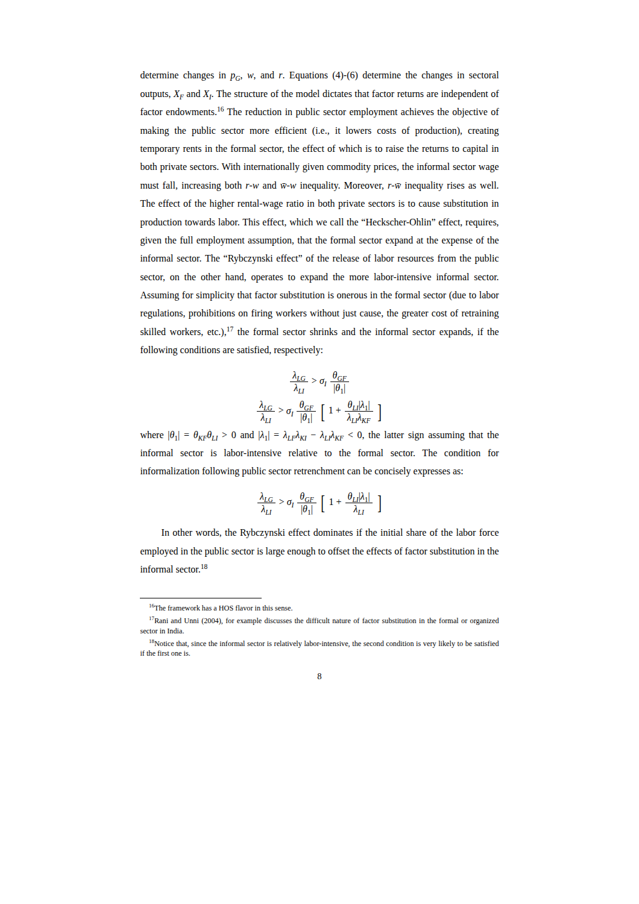determine changes in pG, w, and r. Equations (4)-(6) determine the changes in sectoral outputs, XF and XI. The structure of the model dictates that factor returns are independent of factor endowments.16 The reduction in public sector employment achieves the objective of making the public sector more efficient (i.e., it lowers costs of production), creating temporary rents in the formal sector, the effect of which is to raise the returns to capital in both private sectors. With internationally given commodity prices, the informal sector wage must fall, increasing both r-w and w̄-w inequality. Moreover, r-w̄ inequality rises as well. The effect of the higher rental-wage ratio in both private sectors is to cause substitution in production towards labor. This effect, which we call the “Heckscher-Ohlin” effect, requires, given the full employment assumption, that the formal sector expand at the expense of the informal sector. The “Rybczynski effect” of the release of labor resources from the public sector, on the other hand, operates to expand the more labor-intensive informal sector. Assuming for simplicity that factor substitution is onerous in the formal sector (due to labor regulations, prohibitions on firing workers without just cause, the greater cost of retraining skilled workers, etc.),17 the formal sector shrinks and the informal sector expands, if the following conditions are satisfied, respectively:
λLG λLI > σI θGF|θ1|
λLG λLI > σI θGF|θ1| [ 1 + θLI|λ1|λLI λKF ]
where |θ1| = θKF θLI > 0 and |λ1| = λLF λKI − λLI λKF < 0, the latter sign assuming that the informal sector is labor-intensive relative to the formal sector. The condition for informalization following public sector retrenchment can be concisely expresses as:
λLG λLI > σI θGF|θ1| [ 1 + θLI|λ1|λLI ]
In other words, the Rybczynski effect dominates if the initial share of the labor force employed in the public sector is large enough to offset the effects of factor substitution in the informal sector.18
16The framework has a HOS flavor in this sense.
17Rani and Unni (2004), for example discusses the difficult nature of factor substitution in the formal or organized sector in India.
18Notice that, since the informal sector is relatively labor-intensive, the second condition is very likely to be satisfied if the first one is.
8